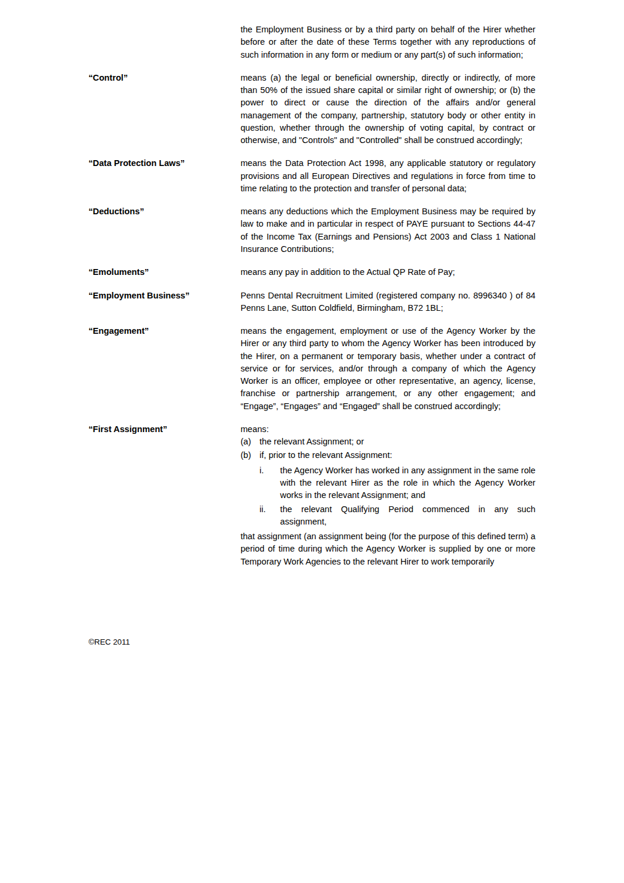the Employment Business or by a third party on behalf of the Hirer whether before or after the date of these Terms together with any reproductions of such information in any form or medium or any part(s) of such information;
“Control”
means (a) the legal or beneficial ownership, directly or indirectly, of more than 50% of the issued share capital or similar right of ownership; or (b) the power to direct or cause the direction of the affairs and/or general management of the company, partnership, statutory body or other entity in question, whether through the ownership of voting capital, by contract or otherwise, and "Controls" and "Controlled" shall be construed accordingly;
“Data Protection Laws”
means the Data Protection Act 1998, any applicable statutory or regulatory provisions and all European Directives and regulations in force from time to time relating to the protection and transfer of personal data;
“Deductions”
means any deductions which the Employment Business may be required by law to make and in particular in respect of PAYE pursuant to Sections 44-47 of the Income Tax (Earnings and Pensions) Act 2003 and Class 1 National Insurance Contributions;
“Emoluments”
means any pay in addition to the Actual QP Rate of Pay;
“Employment Business”
Penns Dental Recruitment Limited (registered company no. 8996340 ) of 84 Penns Lane, Sutton Coldfield, Birmingham, B72 1BL;
“Engagement”
means the engagement, employment or use of the Agency Worker by the Hirer or any third party to whom the Agency Worker has been introduced by the Hirer, on a permanent or temporary basis, whether under a contract of service or for services, and/or through a company of which the Agency Worker is an officer, employee or other representative, an agency, license, franchise or partnership arrangement, or any other engagement; and “Engage”, “Engages” and “Engaged” shall be construed accordingly;
“First Assignment”
means:
(a) the relevant Assignment; or
(b) if, prior to the relevant Assignment:
i. the Agency Worker has worked in any assignment in the same role with the relevant Hirer as the role in which the Agency Worker works in the relevant Assignment; and
ii. the relevant Qualifying Period commenced in any such assignment,
that assignment (an assignment being (for the purpose of this defined term) a period of time during which the Agency Worker is supplied by one or more Temporary Work Agencies to the relevant Hirer to work temporarily
©REC 2011